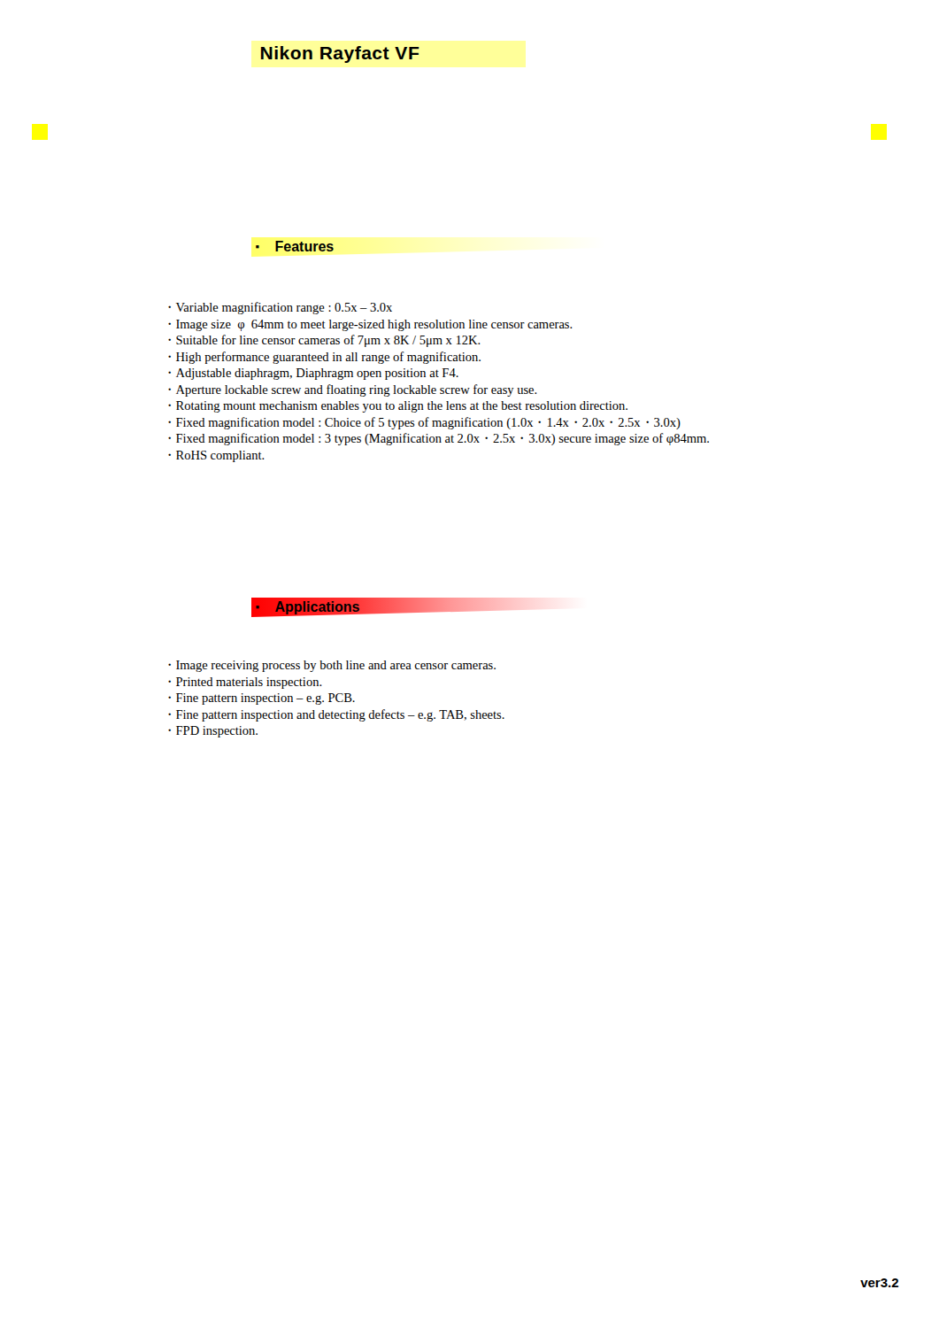Nikon Rayfact VF
▪
Features
・Variable magnification range : 0.5x – 3.0x
・Image size φ 64mm to meet large-sized high resolution line censor cameras.
・Suitable for line censor cameras of 7μm x 8K / 5μm x 12K.
・High performance guaranteed in all range of magnification.
・Adjustable diaphragm, Diaphragm open position at F4.
・Aperture lockable screw and floating ring lockable screw for easy use.
・Rotating mount mechanism enables you to align the lens at the best resolution direction.
・Fixed magnification model : Choice of 5 types of magnification (1.0x・1.4x・2.0x・2.5x・3.0x)
・Fixed magnification model : 3 types (Magnification at 2.0x・2.5x・3.0x) secure image size of φ84mm.
・RoHS compliant.
▪
Applications
・Image receiving process by both line and area censor cameras.
・Printed materials inspection.
・Fine pattern inspection – e.g. PCB.
・Fine pattern inspection and detecting defects – e.g. TAB, sheets.
・FPD inspection.
ver3.2